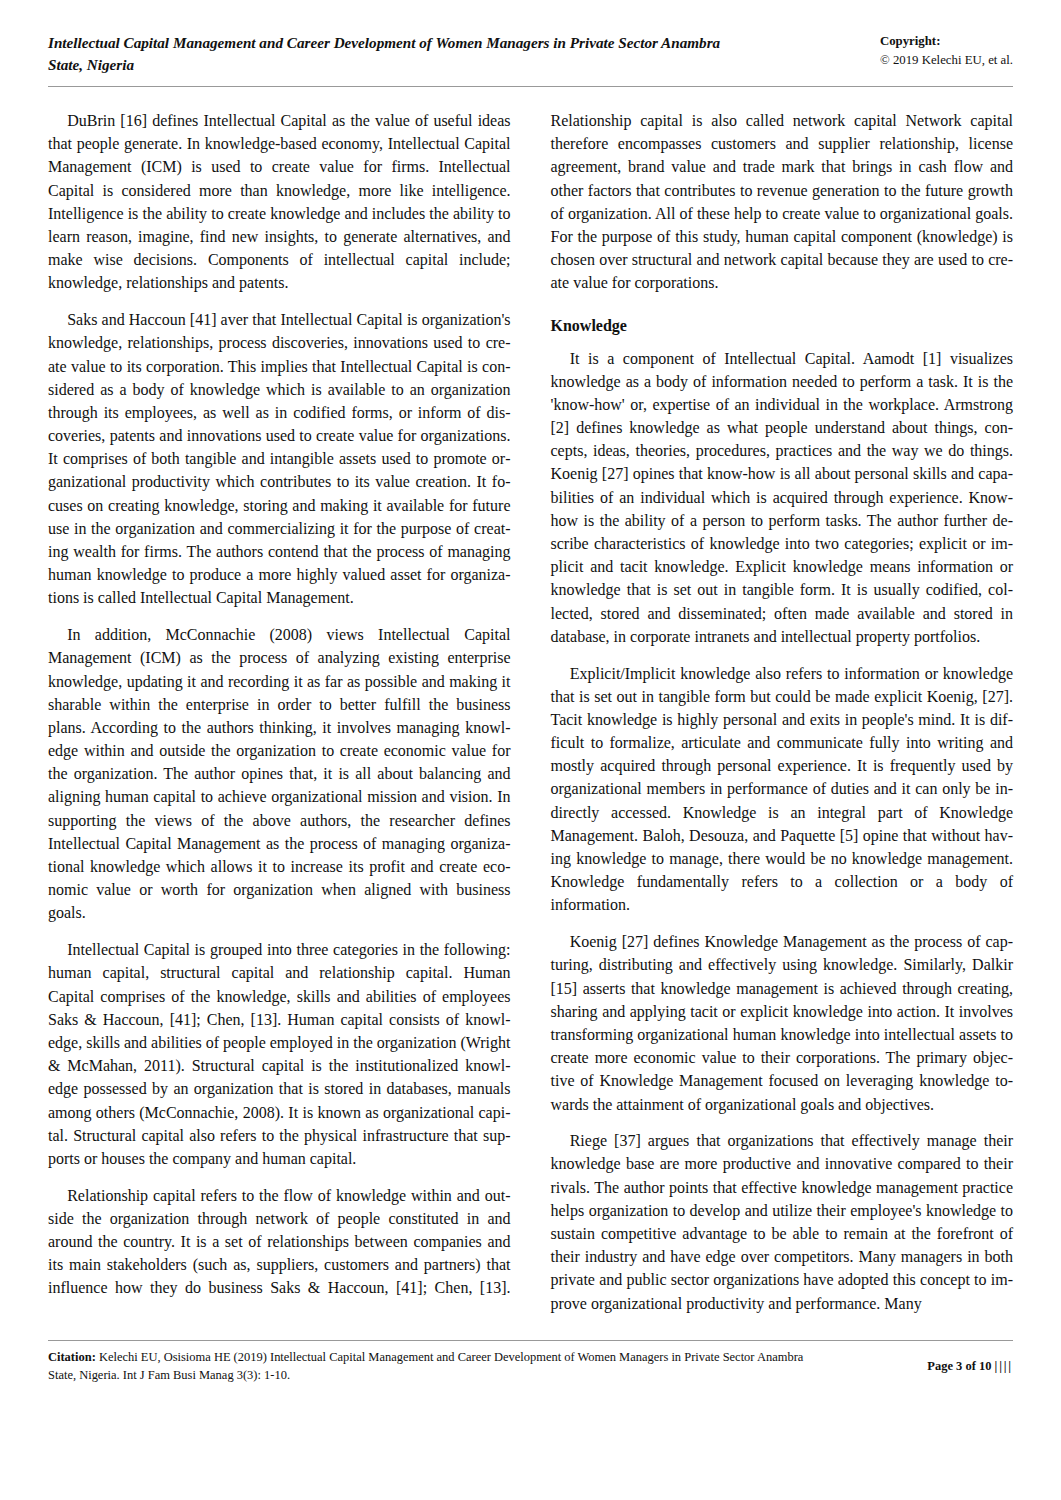Intellectual Capital Management and Career Development of Women Managers in Private Sector Anambra State, Nigeria
Copyright: © 2019 Kelechi EU, et al.
DuBrin [16] defines Intellectual Capital as the value of useful ideas that people generate. In knowledge-based economy, Intellectual Capital Management (ICM) is used to create value for firms. Intellectual Capital is considered more than knowledge, more like intelligence. Intelligence is the ability to create knowledge and includes the ability to learn reason, imagine, find new insights, to generate alternatives, and make wise decisions. Components of intellectual capital include; knowledge, relationships and patents.
Saks and Haccoun [41] aver that Intellectual Capital is organization's knowledge, relationships, process discoveries, innovations used to create value to its corporation. This implies that Intellectual Capital is considered as a body of knowledge which is available to an organization through its employees, as well as in codified forms, or inform of discoveries, patents and innovations used to create value for organizations. It comprises of both tangible and intangible assets used to promote organizational productivity which contributes to its value creation. It focuses on creating knowledge, storing and making it available for future use in the organization and commercializing it for the purpose of creating wealth for firms. The authors contend that the process of managing human knowledge to produce a more highly valued asset for organizations is called Intellectual Capital Management.
In addition, McConnachie (2008) views Intellectual Capital Management (ICM) as the process of analyzing existing enterprise knowledge, updating it and recording it as far as possible and making it sharable within the enterprise in order to better fulfill the business plans. According to the authors thinking, it involves managing knowledge within and outside the organization to create economic value for the organization. The author opines that, it is all about balancing and aligning human capital to achieve organizational mission and vision. In supporting the views of the above authors, the researcher defines Intellectual Capital Management as the process of managing organizational knowledge which allows it to increase its profit and create economic value or worth for organization when aligned with business goals.
Intellectual Capital is grouped into three categories in the following: human capital, structural capital and relationship capital. Human Capital comprises of the knowledge, skills and abilities of employees Saks & Haccoun, [41]; Chen, [13]. Human capital consists of knowledge, skills and abilities of people employed in the organization (Wright & McMahan, 2011). Structural capital is the institutionalized knowledge possessed by an organization that is stored in databases, manuals among others (McConnachie, 2008). It is known as organizational capital. Structural capital also refers to the physical infrastructure that supports or houses the company and human capital.
Relationship capital refers to the flow of knowledge within and outside the organization through network of people constituted in and around the country. It is a set of relationships between companies and its main stakeholders (such as, suppliers, customers and partners) that influence how they do business Saks & Haccoun, [41]; Chen, [13]. Relationship capital is also called network capital Network capital therefore encompasses customers and supplier relationship, license agreement, brand value and trade mark that brings in cash flow and other factors that contributes to revenue generation to the future growth of organization. All of these help to create value to organizational goals. For the purpose of this study, human capital component (knowledge) is chosen over structural and network capital because they are used to create value for corporations.
Knowledge
It is a component of Intellectual Capital. Aamodt [1] visualizes knowledge as a body of information needed to perform a task. It is the 'know-how' or, expertise of an individual in the workplace. Armstrong [2] defines knowledge as what people understand about things, concepts, ideas, theories, procedures, practices and the way we do things. Koenig [27] opines that know-how is all about personal skills and capabilities of an individual which is acquired through experience. Know-how is the ability of a person to perform tasks. The author further describe characteristics of knowledge into two categories; explicit or implicit and tacit knowledge. Explicit knowledge means information or knowledge that is set out in tangible form. It is usually codified, collected, stored and disseminated; often made available and stored in database, in corporate intranets and intellectual property portfolios.
Explicit/Implicit knowledge also refers to information or knowledge that is set out in tangible form but could be made explicit Koenig, [27]. Tacit knowledge is highly personal and exits in people's mind. It is difficult to formalize, articulate and communicate fully into writing and mostly acquired through personal experience. It is frequently used by organizational members in performance of duties and it can only be indirectly accessed. Knowledge is an integral part of Knowledge Management. Baloh, Desouza, and Paquette [5] opine that without having knowledge to manage, there would be no knowledge management. Knowledge fundamentally refers to a collection or a body of information.
Koenig [27] defines Knowledge Management as the process of capturing, distributing and effectively using knowledge. Similarly, Dalkir [15] asserts that knowledge management is achieved through creating, sharing and applying tacit or explicit knowledge into action. It involves transforming organizational human knowledge into intellectual assets to create more economic value to their corporations. The primary objective of Knowledge Management focused on leveraging knowledge towards the attainment of organizational goals and objectives.
Riege [37] argues that organizations that effectively manage their knowledge base are more productive and innovative compared to their rivals. The author points that effective knowledge management practice helps organization to develop and utilize their employee's knowledge to sustain competitive advantage to be able to remain at the forefront of their industry and have edge over competitors. Many managers in both private and public sector organizations have adopted this concept to improve organizational productivity and performance. Many
Citation: Kelechi EU, Osisioma HE (2019) Intellectual Capital Management and Career Development of Women Managers in Private Sector Anambra State, Nigeria. Int J Fam Busi Manag 3(3): 1-10.
Page 3 of 10 ||||